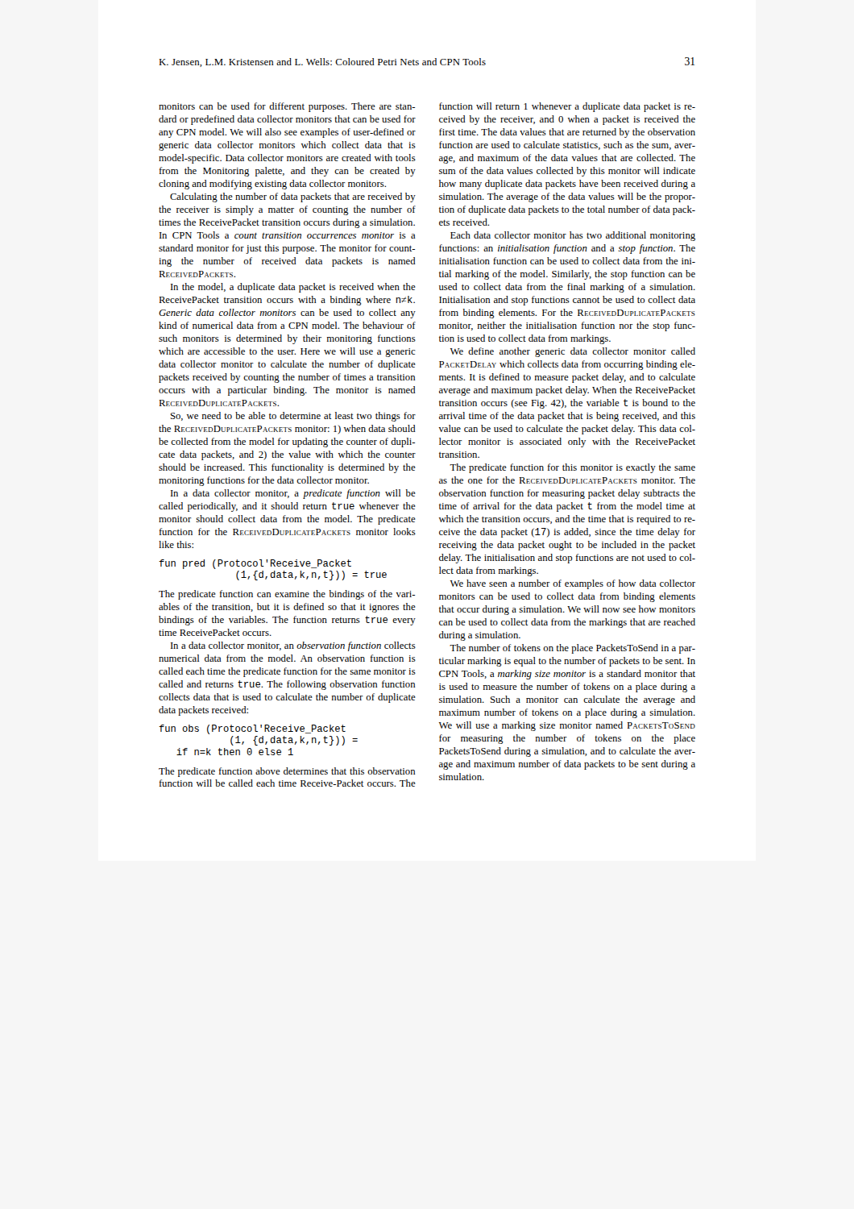K. Jensen, L.M. Kristensen and L. Wells: Coloured Petri Nets and CPN Tools 31
monitors can be used for different purposes. There are standard or predefined data collector monitors that can be used for any CPN model. We will also see examples of user-defined or generic data collector monitors which collect data that is model-specific. Data collector monitors are created with tools from the Monitoring palette, and they can be created by cloning and modifying existing data collector monitors.
Calculating the number of data packets that are received by the receiver is simply a matter of counting the number of times the ReceivePacket transition occurs during a simulation. In CPN Tools a count transition occurrences monitor is a standard monitor for just this purpose. The monitor for counting the number of received data packets is named ReceivedPackets.
In the model, a duplicate data packet is received when the ReceivePacket transition occurs with a binding where n≠k. Generic data collector monitors can be used to collect any kind of numerical data from a CPN model. The behaviour of such monitors is determined by their monitoring functions which are accessible to the user. Here we will use a generic data collector monitor to calculate the number of duplicate packets received by counting the number of times a transition occurs with a particular binding. The monitor is named ReceivedDuplicatePackets.
So, we need to be able to determine at least two things for the ReceivedDuplicatePackets monitor: 1) when data should be collected from the model for updating the counter of duplicate data packets, and 2) the value with which the counter should be increased. This functionality is determined by the monitoring functions for the data collector monitor.
In a data collector monitor, a predicate function will be called periodically, and it should return true whenever the monitor should collect data from the model. The predicate function for the ReceivedDuplicatePackets monitor looks like this:
fun pred (Protocol'Receive_Packet
             (1,{d,data,k,n,t})) = true
The predicate function can examine the bindings of the variables of the transition, but it is defined so that it ignores the bindings of the variables. The function returns true every time ReceivePacket occurs.
In a data collector monitor, an observation function collects numerical data from the model. An observation function is called each time the predicate function for the same monitor is called and returns true. The following observation function collects data that is used to calculate the number of duplicate data packets received:
fun obs (Protocol'Receive_Packet
            (1, {d,data,k,n,t})) =
   if n=k then 0 else 1
The predicate function above determines that this observation function will be called each time Receive-Packet occurs. The function will return 1 whenever a duplicate data packet is received by the receiver, and 0 when a packet is received the first time. The data values that are returned by the observation function are used to calculate statistics, such as the sum, average, and maximum of the data values that are collected. The sum of the data values collected by this monitor will indicate how many duplicate data packets have been received during a simulation. The average of the data values will be the proportion of duplicate data packets to the total number of data packets received.
Each data collector monitor has two additional monitoring functions: an initialisation function and a stop function. The initialisation function can be used to collect data from the initial marking of the model. Similarly, the stop function can be used to collect data from the final marking of a simulation. Initialisation and stop functions cannot be used to collect data from binding elements. For the ReceivedDuplicatePackets monitor, neither the initialisation function nor the stop function is used to collect data from markings.
We define another generic data collector monitor called PacketDelay which collects data from occurring binding elements. It is defined to measure packet delay, and to calculate average and maximum packet delay. When the ReceivePacket transition occurs (see Fig. 42), the variable t is bound to the arrival time of the data packet that is being received, and this value can be used to calculate the packet delay. This data collector monitor is associated only with the ReceivePacket transition.
The predicate function for this monitor is exactly the same as the one for the ReceivedDuplicatePackets monitor. The observation function for measuring packet delay subtracts the time of arrival for the data packet t from the model time at which the transition occurs, and the time that is required to receive the data packet (17) is added, since the time delay for receiving the data packet ought to be included in the packet delay. The initialisation and stop functions are not used to collect data from markings.
We have seen a number of examples of how data collector monitors can be used to collect data from binding elements that occur during a simulation. We will now see how monitors can be used to collect data from the markings that are reached during a simulation.
The number of tokens on the place PacketsToSend in a particular marking is equal to the number of packets to be sent. In CPN Tools, a marking size monitor is a standard monitor that is used to measure the number of tokens on a place during a simulation. Such a monitor can calculate the average and maximum number of tokens on a place during a simulation. We will use a marking size monitor named PacketsToSend for measuring the number of tokens on the place PacketsToSend during a simulation, and to calculate the average and maximum number of data packets to be sent during a simulation.